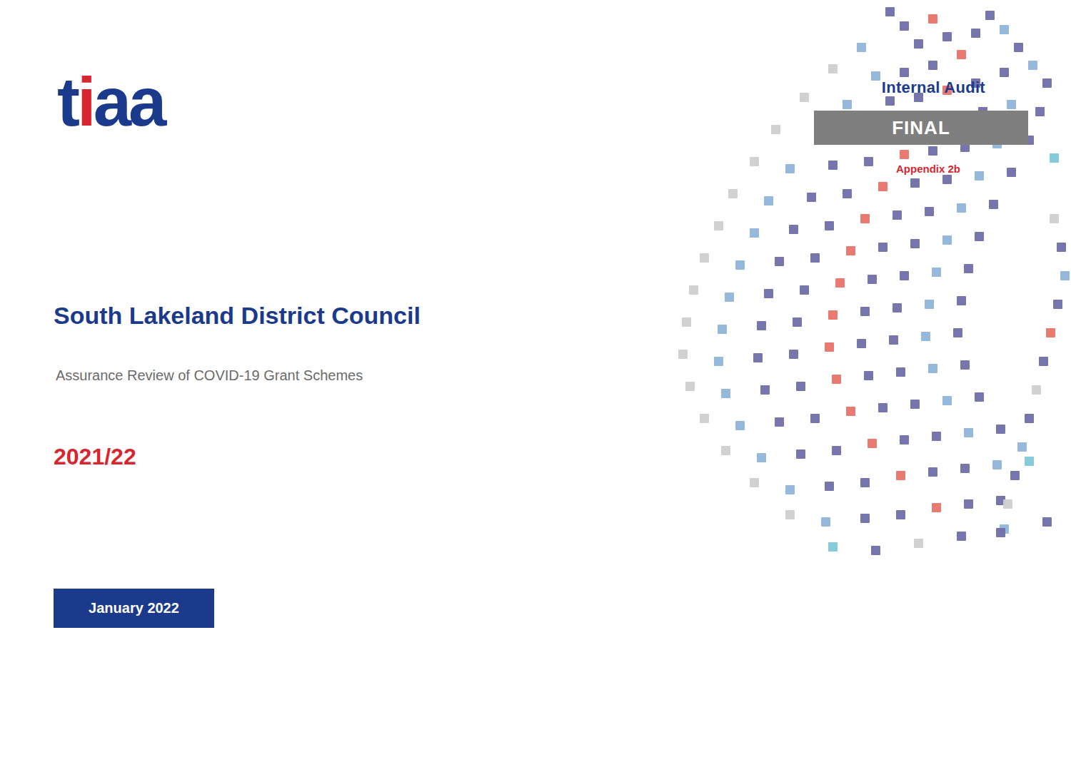tiaa
Internal Audit
FINAL
Appendix 2b
South Lakeland District Council
Assurance Review of COVID-19 Grant Schemes
2021/22
January 2022